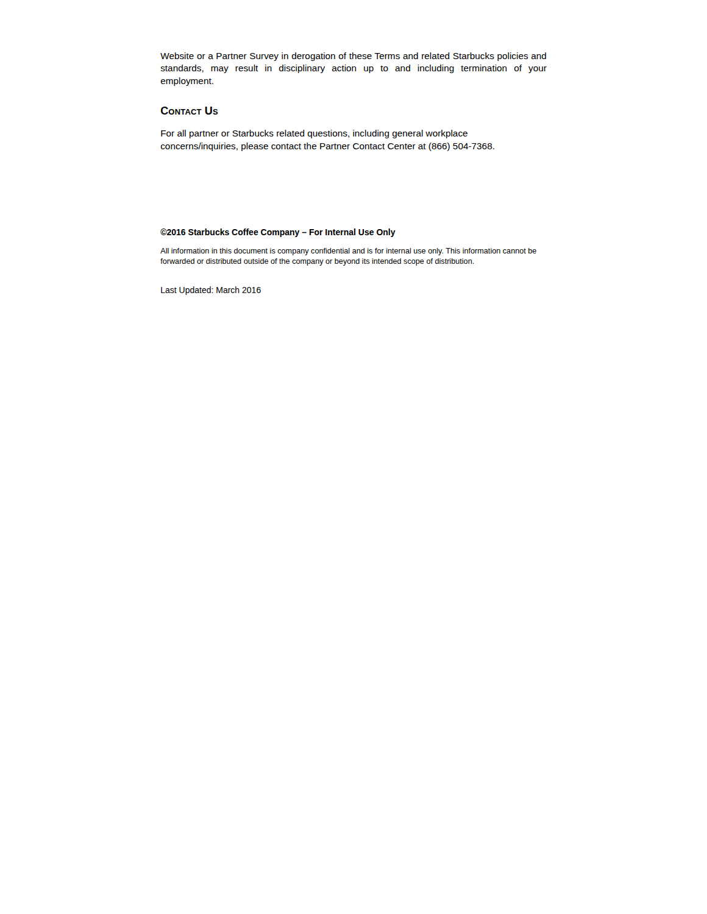Website or a Partner Survey in derogation of these Terms and related Starbucks policies and standards, may result in disciplinary action up to and including termination of your employment.
Contact Us
For all partner or Starbucks related questions, including general workplace concerns/inquiries, please contact the Partner Contact Center at (866) 504-7368.
©2016 Starbucks Coffee Company – For Internal Use Only
All information in this document is company confidential and is for internal use only. This information cannot be forwarded or distributed outside of the company or beyond its intended scope of distribution.
Last Updated: March 2016